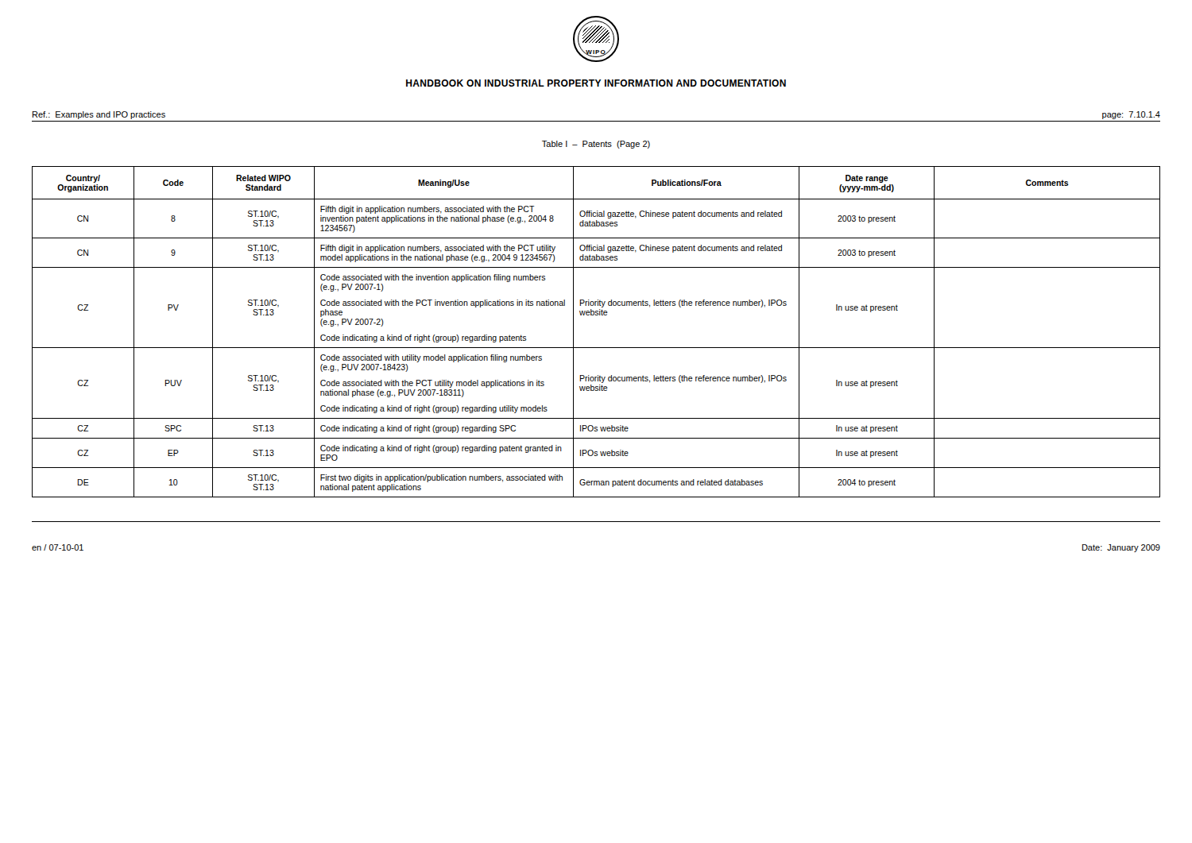WIPO
HANDBOOK ON INDUSTRIAL PROPERTY INFORMATION AND DOCUMENTATION
Ref.: Examples and IPO practices page: 7.10.1.4
Table I – Patents (Page 2)
| Country/ Organization | Code | Related WIPO Standard | Meaning/Use | Publications/Fora | Date range (yyyy-mm-dd) | Comments |
| --- | --- | --- | --- | --- | --- | --- |
| CN | 8 | ST.10/C, ST.13 | Fifth digit in application numbers, associated with the PCT invention patent applications in the national phase (e.g., 2004 8 1234567) | Official gazette, Chinese patent documents and related databases | 2003 to present | |
| CN | 9 | ST.10/C, ST.13 | Fifth digit in application numbers, associated with the PCT utility model applications in the national phase (e.g., 2004 9 1234567) | Official gazette, Chinese patent documents and related databases | 2003 to present | |
| CZ | PV | ST.10/C, ST.13 | Code associated with the invention application filing numbers (e.g., PV 2007-1) Code associated with the PCT invention applications in its national phase (e.g., PV 2007-2) Code indicating a kind of right (group) regarding patents | Priority documents, letters (the reference number), IPOs website | In use at present | |
| CZ | PUV | ST.10/C, ST.13 | Code associated with utility model application filing numbers (e.g., PUV 2007-18423) Code associated with the PCT utility model applications in its national phase (e.g., PUV 2007-18311) Code indicating a kind of right (group) regarding utility models | Priority documents, letters (the reference number), IPOs website | In use at present | |
| CZ | SPC | ST.13 | Code indicating a kind of right (group) regarding SPC | IPOs website | In use at present | |
| CZ | EP | ST.13 | Code indicating a kind of right (group) regarding patent granted in EPO | IPOs website | In use at present | |
| DE | 10 | ST.10/C, ST.13 | First two digits in application/publication numbers, associated with national patent applications | German patent documents and related databases | 2004 to present | |
en / 07-10-01 Date: January 2009